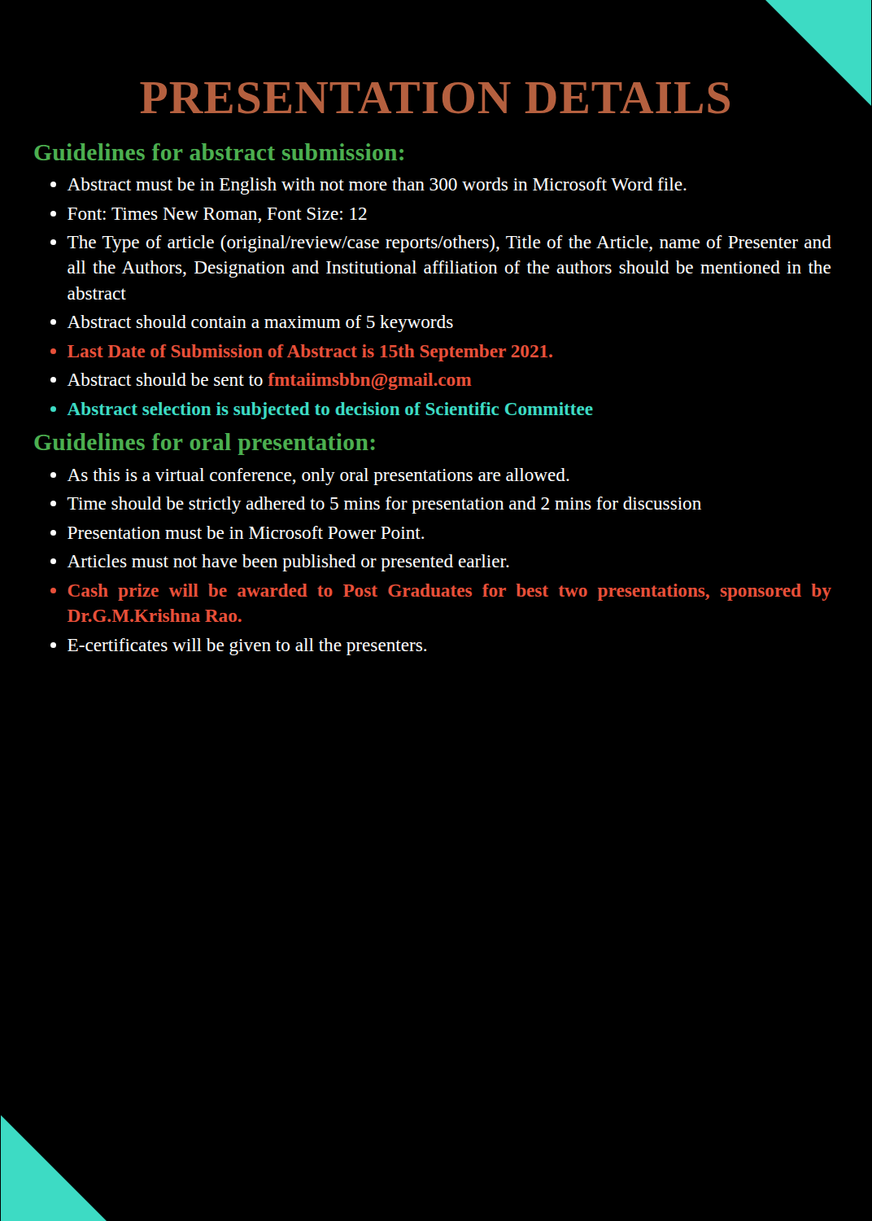PRESENTATION DETAILS
Guidelines for abstract submission:
Abstract must be in English with not more than 300 words in Microsoft Word file.
Font: Times New Roman, Font Size: 12
The Type of article (original/review/case reports/others), Title of the Article, name of Presenter and all the Authors, Designation and Institutional affiliation of the authors should be mentioned in the abstract
Abstract should contain a maximum of 5 keywords
Last Date of Submission of Abstract is 15th September 2021.
Abstract should be sent to fmtaiimsbbn@gmail.com
Abstract selection is subjected to decision of Scientific Committee
Guidelines for oral presentation:
As this is a virtual conference, only oral presentations are allowed.
Time should be strictly adhered to 5 mins for presentation and 2 mins for discussion
Presentation must be in Microsoft Power Point.
Articles must not have been published or presented earlier.
Cash prize will be awarded to Post Graduates for best two presentations, sponsored by Dr.G.M.Krishna Rao.
E-certificates will be given to all the presenters.